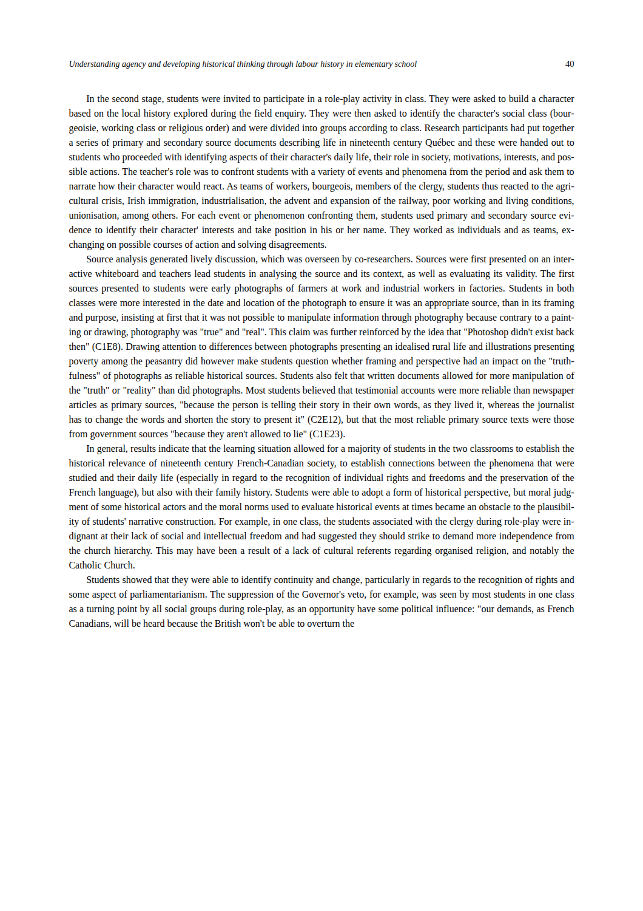Understanding agency and developing historical thinking through labour history in elementary school 40
In the second stage, students were invited to participate in a role-play activity in class. They were asked to build a character based on the local history explored during the field enquiry. They were then asked to identify the character's social class (bourgeoisie, working class or religious order) and were divided into groups according to class. Research participants had put together a series of primary and secondary source documents describing life in nineteenth century Québec and these were handed out to students who proceeded with identifying aspects of their character's daily life, their role in society, motivations, interests, and possible actions. The teacher's role was to confront students with a variety of events and phenomena from the period and ask them to narrate how their character would react. As teams of workers, bourgeois, members of the clergy, students thus reacted to the agricultural crisis, Irish immigration, industrialisation, the advent and expansion of the railway, poor working and living conditions, unionisation, among others. For each event or phenomenon confronting them, students used primary and secondary source evidence to identify their character' interests and take position in his or her name. They worked as individuals and as teams, exchanging on possible courses of action and solving disagreements.
Source analysis generated lively discussion, which was overseen by co-researchers. Sources were first presented on an interactive whiteboard and teachers lead students in analysing the source and its context, as well as evaluating its validity. The first sources presented to students were early photographs of farmers at work and industrial workers in factories. Students in both classes were more interested in the date and location of the photograph to ensure it was an appropriate source, than in its framing and purpose, insisting at first that it was not possible to manipulate information through photography because contrary to a painting or drawing, photography was "true" and "real". This claim was further reinforced by the idea that "Photoshop didn't exist back then" (C1E8). Drawing attention to differences between photographs presenting an idealised rural life and illustrations presenting poverty among the peasantry did however make students question whether framing and perspective had an impact on the "truthfulness" of photographs as reliable historical sources. Students also felt that written documents allowed for more manipulation of the "truth" or "reality" than did photographs. Most students believed that testimonial accounts were more reliable than newspaper articles as primary sources, "because the person is telling their story in their own words, as they lived it, whereas the journalist has to change the words and shorten the story to present it" (C2E12), but that the most reliable primary source texts were those from government sources "because they aren't allowed to lie" (C1E23).
In general, results indicate that the learning situation allowed for a majority of students in the two classrooms to establish the historical relevance of nineteenth century French-Canadian society, to establish connections between the phenomena that were studied and their daily life (especially in regard to the recognition of individual rights and freedoms and the preservation of the French language), but also with their family history. Students were able to adopt a form of historical perspective, but moral judgment of some historical actors and the moral norms used to evaluate historical events at times became an obstacle to the plausibility of students' narrative construction. For example, in one class, the students associated with the clergy during role-play were indignant at their lack of social and intellectual freedom and had suggested they should strike to demand more independence from the church hierarchy. This may have been a result of a lack of cultural referents regarding organised religion, and notably the Catholic Church.
Students showed that they were able to identify continuity and change, particularly in regards to the recognition of rights and some aspect of parliamentarianism. The suppression of the Governor's veto, for example, was seen by most students in one class as a turning point by all social groups during role-play, as an opportunity have some political influence: "our demands, as French Canadians, will be heard because the British won't be able to overturn the